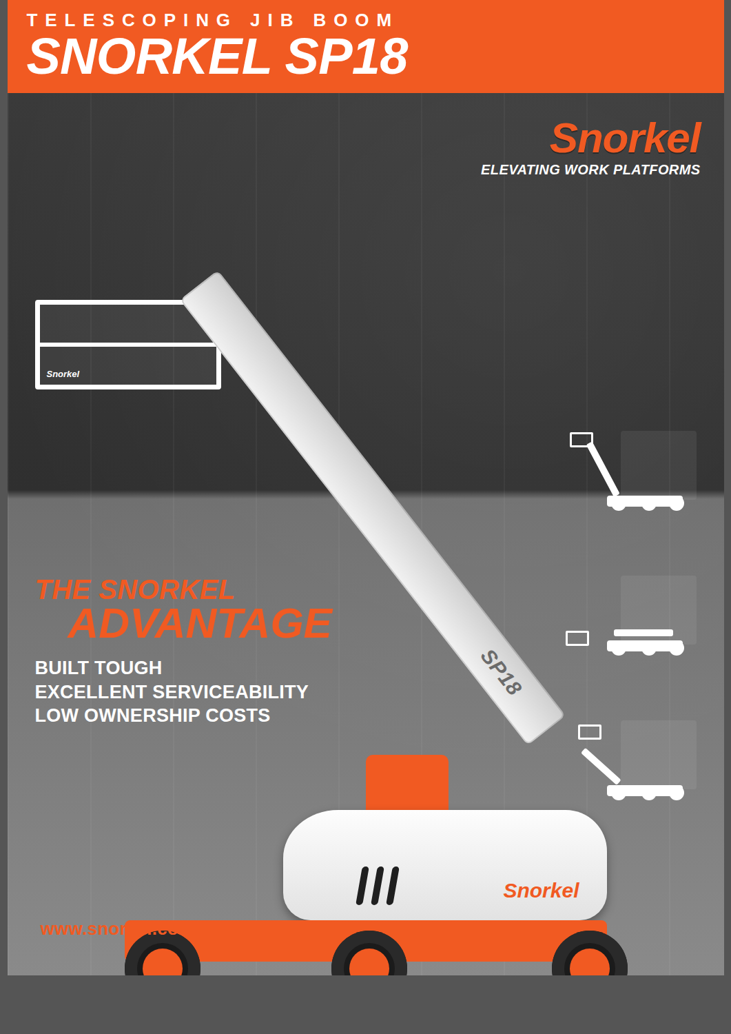Telescoping Jib Boom
Snorkel SP18
Snorkel
Elevating Work Platforms
The Snorkel
Advantage
Built Tough
Excellent Serviceability
Low Ownership Costs
Snorkel
SP18
Snorkel
www.snorkel.com.au